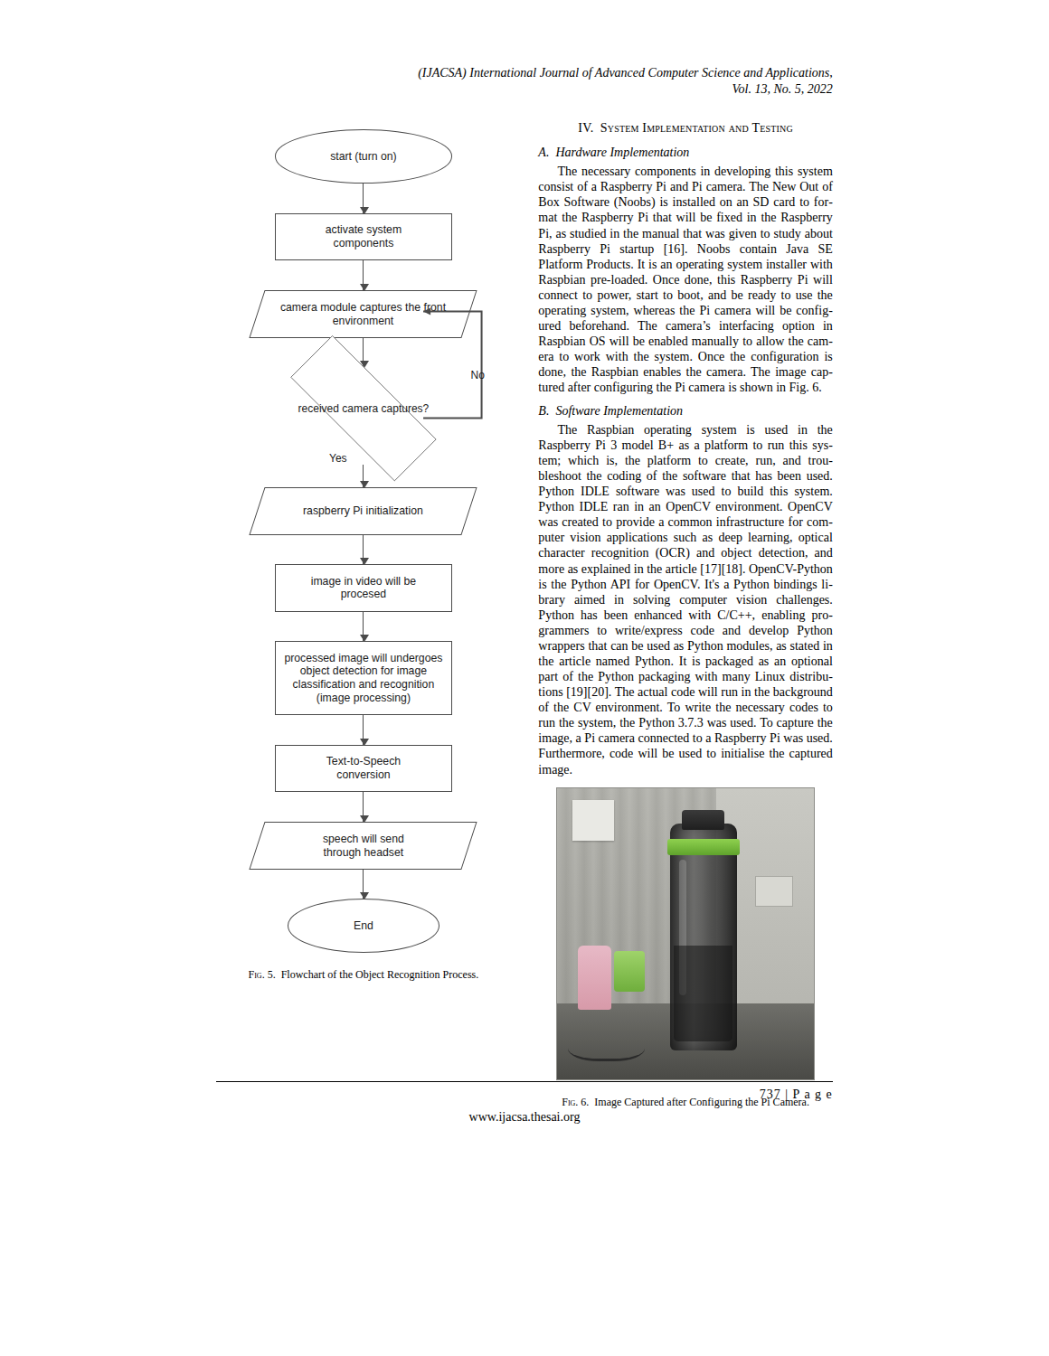(IJACSA) International Journal of Advanced Computer Science and Applications,
Vol. 13, No. 5, 2022
start (turn on)
activate system
components
camera module captures the front
environment
No
received camera captures?
Yes
raspberry Pi initialization
image in video will be
procesed
processed image will undergoes
object detection for image
classification and recognition
(image processing)
Text-to-Speech
conversion
speech will send
through headset
End
Fig. 5. Flowchart of the Object Recognition Process.
IV. System Implementation and Testing
A. Hardware Implementation
The necessary components in developing this system consist of a Raspberry Pi and Pi camera. The New Out of Box Software (Noobs) is installed on an SD card to format the Raspberry Pi that will be fixed in the Raspberry Pi, as studied in the manual that was given to study about Raspberry Pi startup [16]. Noobs contain Java SE Platform Products. It is an operating system installer with Raspbian pre-loaded. Once done, this Raspberry Pi will connect to power, start to boot, and be ready to use the operating system, whereas the Pi camera will be configured beforehand. The camera’s interfacing option in Raspbian OS will be enabled manually to allow the camera to work with the system. Once the configuration is done, the Raspbian enables the camera. The image captured after configuring the Pi camera is shown in Fig. 6.
B. Software Implementation
The Raspbian operating system is used in the Raspberry Pi 3 model B+ as a platform to run this system; which is, the platform to create, run, and troubleshoot the coding of the software that has been used. Python IDLE software was used to build this system. Python IDLE ran in an OpenCV environment. OpenCV was created to provide a common infrastructure for computer vision applications such as deep learning, optical character recognition (OCR) and object detection, and more as explained in the article [17][18]. OpenCV-Python is the Python API for OpenCV. It's a Python bindings library aimed in solving computer vision challenges. Python has been enhanced with C/C++, enabling programmers to write/express code and develop Python wrappers that can be used as Python modules, as stated in the article named Python. It is packaged as an optional part of the Python packaging with many Linux distributions [19][20]. The actual code will run in the background of the CV environment. To write the necessary codes to run the system, the Python 3.7.3 was used. To capture the image, a Pi camera connected to a Raspberry Pi was used. Furthermore, code will be used to initialise the captured image.
Fig. 6. Image Captured after Configuring the Pi Camera.
737 | P a g e
www.ijacsa.thesai.org